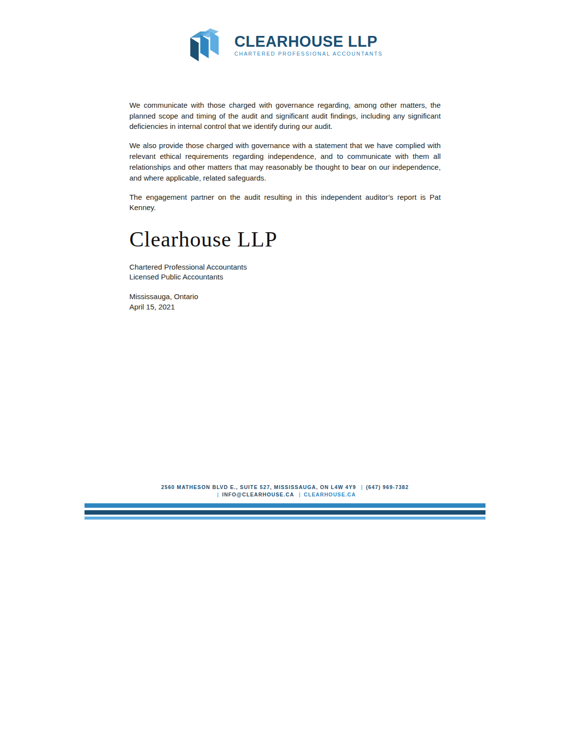Clearhouse mark
CLEARHOUSE LLP
CHARTERED PROFESSIONAL ACCOUNTANTS
We communicate with those charged with governance regarding, among other matters, the planned scope and timing of the audit and significant audit findings, including any significant deficiencies in internal control that we identify during our audit.
We also provide those charged with governance with a statement that we have complied with relevant ethical requirements regarding independence, and to communicate with them all relationships and other matters that may reasonably be thought to bear on our independence, and where applicable, related safeguards.
The engagement partner on the audit resulting in this independent auditor’s report is Pat Kenney.
Clearhouse LLP
Chartered Professional Accountants
Licensed Public Accountants
Mississauga, Ontario
April 15, 2021
2560 MATHESON BLVD E., SUITE 527, MISSISSAUGA, ON L4W 4Y9 |(647) 969-7382 |INFO@CLEARHOUSE.CA |CLEARHOUSE.CA